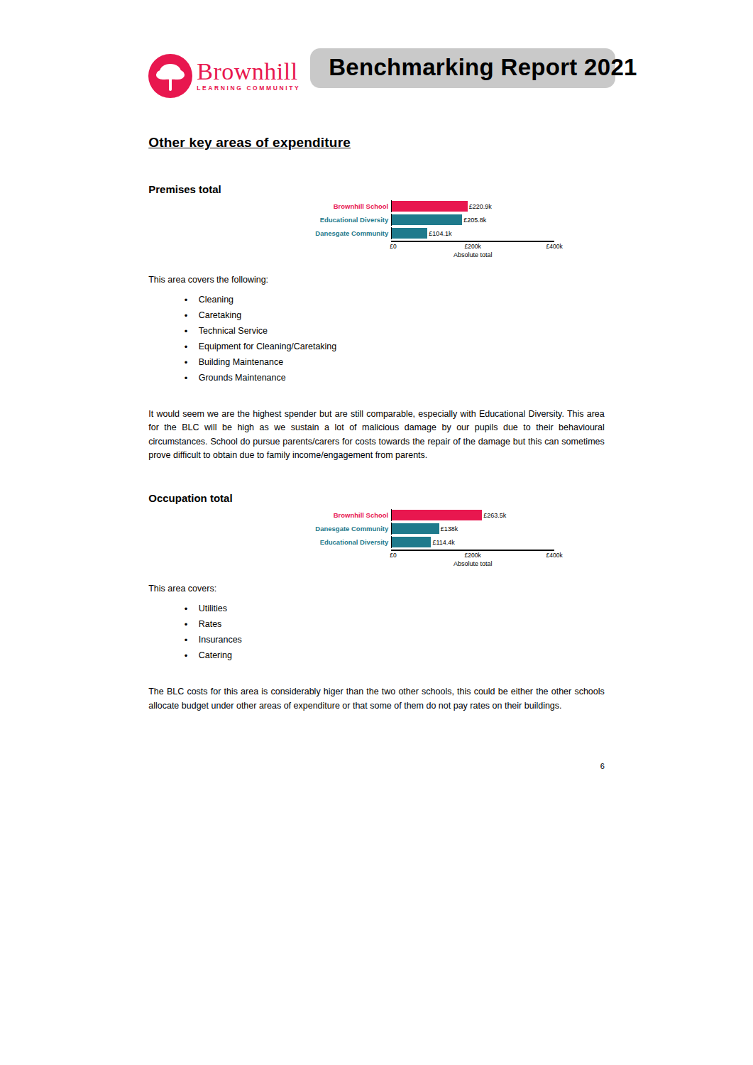Brownhill
LEARNING COMMUNITY
Benchmarking Report 2021
Other key areas of expenditure
Premises total
Brownhill School
£220.9k
Educational Diversity
£205.8k
Danesgate Community
£104.1k
£0 £200k £400k
Absolute total
This area covers the following:
Cleaning
Caretaking
Technical Service
Equipment for Cleaning/Caretaking
Building Maintenance
Grounds Maintenance
It would seem we are the highest spender but are still comparable, especially with Educational Diversity. This area for the BLC will be high as we sustain a lot of malicious damage by our pupils due to their behavioural circumstances. School do pursue parents/carers for costs towards the repair of the damage but this can sometimes prove difficult to obtain due to family income/engagement from parents.
Occupation total
Brownhill School
£263.5k
Danesgate Community
£138k
Educational Diversity
£114.4k
£0 £200k £400k
Absolute total
This area covers:
Utilities
Rates
Insurances
Catering
The BLC costs for this area is considerably higer than the two other schools, this could be either the other schools allocate budget under other areas of expenditure or that some of them do not pay rates on their buildings.
6